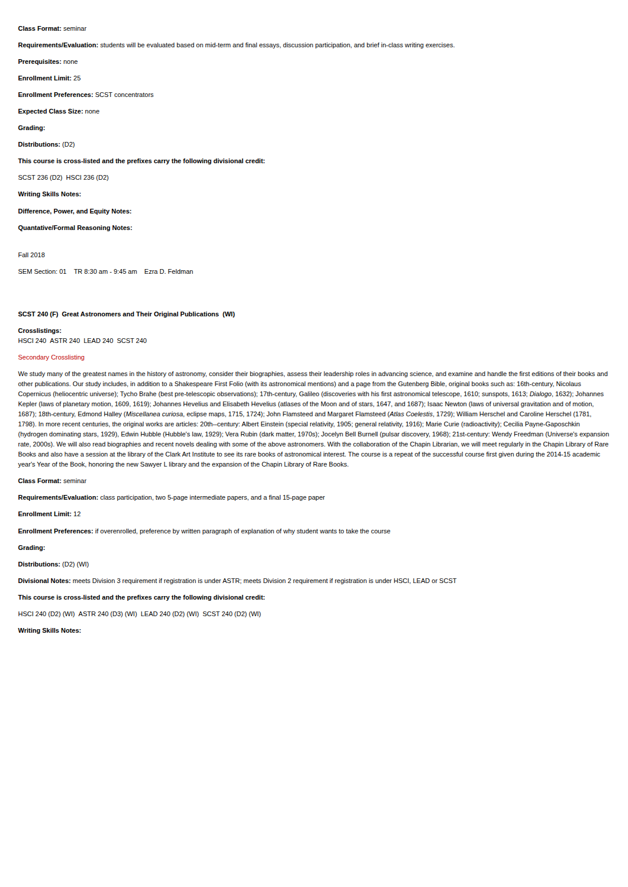Class Format: seminar
Requirements/Evaluation: students will be evaluated based on mid-term and final essays, discussion participation, and brief in-class writing exercises.
Prerequisites: none
Enrollment Limit: 25
Enrollment Preferences: SCST concentrators
Expected Class Size: none
Grading:
Distributions: (D2)
This course is cross-listed and the prefixes carry the following divisional credit:
SCST 236 (D2) HSCI 236 (D2)
Writing Skills Notes:
Difference, Power, and Equity Notes:
Quantative/Formal Reasoning Notes:
Fall 2018
SEM Section: 01 TR 8:30 am - 9:45 am Ezra D. Feldman
SCST 240 (F) Great Astronomers and Their Original Publications (WI)
Crosslistings:
HSCI 240 ASTR 240 LEAD 240 SCST 240
Secondary Crosslisting
We study many of the greatest names in the history of astronomy, consider their biographies, assess their leadership roles in advancing science, and examine and handle the first editions of their books and other publications. Our study includes, in addition to a Shakespeare First Folio (with its astronomical mentions) and a page from the Gutenberg Bible, original books such as: 16th-century, Nicolaus Copernicus (heliocentric universe); Tycho Brahe (best pre-telescopic observations); 17th-century, Galileo (discoveries with his first astronomical telescope, 1610; sunspots, 1613; Dialogo, 1632); Johannes Kepler (laws of planetary motion, 1609, 1619); Johannes Hevelius and Elisabeth Hevelius (atlases of the Moon and of stars, 1647, and 1687); Isaac Newton (laws of universal gravitation and of motion, 1687); 18th-century, Edmond Halley (Miscellanea curiosa, eclipse maps, 1715, 1724); John Flamsteed and Margaret Flamsteed (Atlas Coelestis, 1729); William Herschel and Caroline Herschel (1781, 1798). In more recent centuries, the original works are articles: 20th--century: Albert Einstein (special relativity, 1905; general relativity, 1916); Marie Curie (radioactivity); Cecilia Payne-Gaposchkin (hydrogen dominating stars, 1929), Edwin Hubble (Hubble's law, 1929); Vera Rubin (dark matter, 1970s); Jocelyn Bell Burnell (pulsar discovery, 1968); 21st-century: Wendy Freedman (Universe's expansion rate, 2000s). We will also read biographies and recent novels dealing with some of the above astronomers. With the collaboration of the Chapin Librarian, we will meet regularly in the Chapin Library of Rare Books and also have a session at the library of the Clark Art Institute to see its rare books of astronomical interest. The course is a repeat of the successful course first given during the 2014-15 academic year's Year of the Book, honoring the new Sawyer L library and the expansion of the Chapin Library of Rare Books.
Class Format: seminar
Requirements/Evaluation: class participation, two 5-page intermediate papers, and a final 15-page paper
Enrollment Limit: 12
Enrollment Preferences: if overenrolled, preference by written paragraph of explanation of why student wants to take the course
Grading:
Distributions: (D2) (WI)
Divisional Notes: meets Division 3 requirement if registration is under ASTR; meets Division 2 requirement if registration is under HSCI, LEAD or SCST
This course is cross-listed and the prefixes carry the following divisional credit:
HSCI 240 (D2) (WI) ASTR 240 (D3) (WI) LEAD 240 (D2) (WI) SCST 240 (D2) (WI)
Writing Skills Notes: